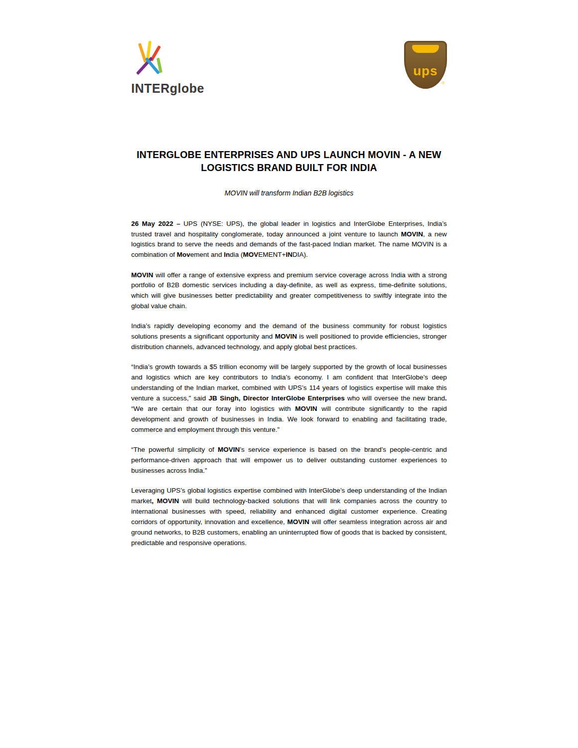INTERGLOBE
ups
®
INTERGLOBE ENTERPRISES AND UPS LAUNCH MOVIN - A NEW LOGISTICS BRAND BUILT FOR INDIA
MOVIN will transform Indian B2B logistics
26 May 2022 – UPS (NYSE: UPS), the global leader in logistics and InterGlobe Enterprises, India’s trusted travel and hospitality conglomerate, today announced a joint venture to launch MOVIN, a new logistics brand to serve the needs and demands of the fast-paced Indian market. The name MOVIN is a combination of Movement and India (MOVEMENT+INDIA).
MOVIN will offer a range of extensive express and premium service coverage across India with a strong portfolio of B2B domestic services including a day-definite, as well as express, time-definite solutions, which will give businesses better predictability and greater competitiveness to swiftly integrate into the global value chain.
India’s rapidly developing economy and the demand of the business community for robust logistics solutions presents a significant opportunity and MOVIN is well positioned to provide efficiencies, stronger distribution channels, advanced technology, and apply global best practices.
“India’s growth towards a $5 trillion economy will be largely supported by the growth of local businesses and logistics which are key contributors to India’s economy. I am confident that InterGlobe’s deep understanding of the Indian market, combined with UPS’s 114 years of logistics expertise will make this venture a success,” said JB Singh, Director InterGlobe Enterprises who will oversee the new brand. “We are certain that our foray into logistics with MOVIN will contribute significantly to the rapid development and growth of businesses in India. We look forward to enabling and facilitating trade, commerce and employment through this venture.”
“The powerful simplicity of MOVIN’s service experience is based on the brand’s people-centric and performance-driven approach that will empower us to deliver outstanding customer experiences to businesses across India.”
Leveraging UPS’s global logistics expertise combined with InterGlobe’s deep understanding of the Indian market, MOVIN will build technology-backed solutions that will link companies across the country to international businesses with speed, reliability and enhanced digital customer experience. Creating corridors of opportunity, innovation and excellence, MOVIN will offer seamless integration across air and ground networks, to B2B customers, enabling an uninterrupted flow of goods that is backed by consistent, predictable and responsive operations.